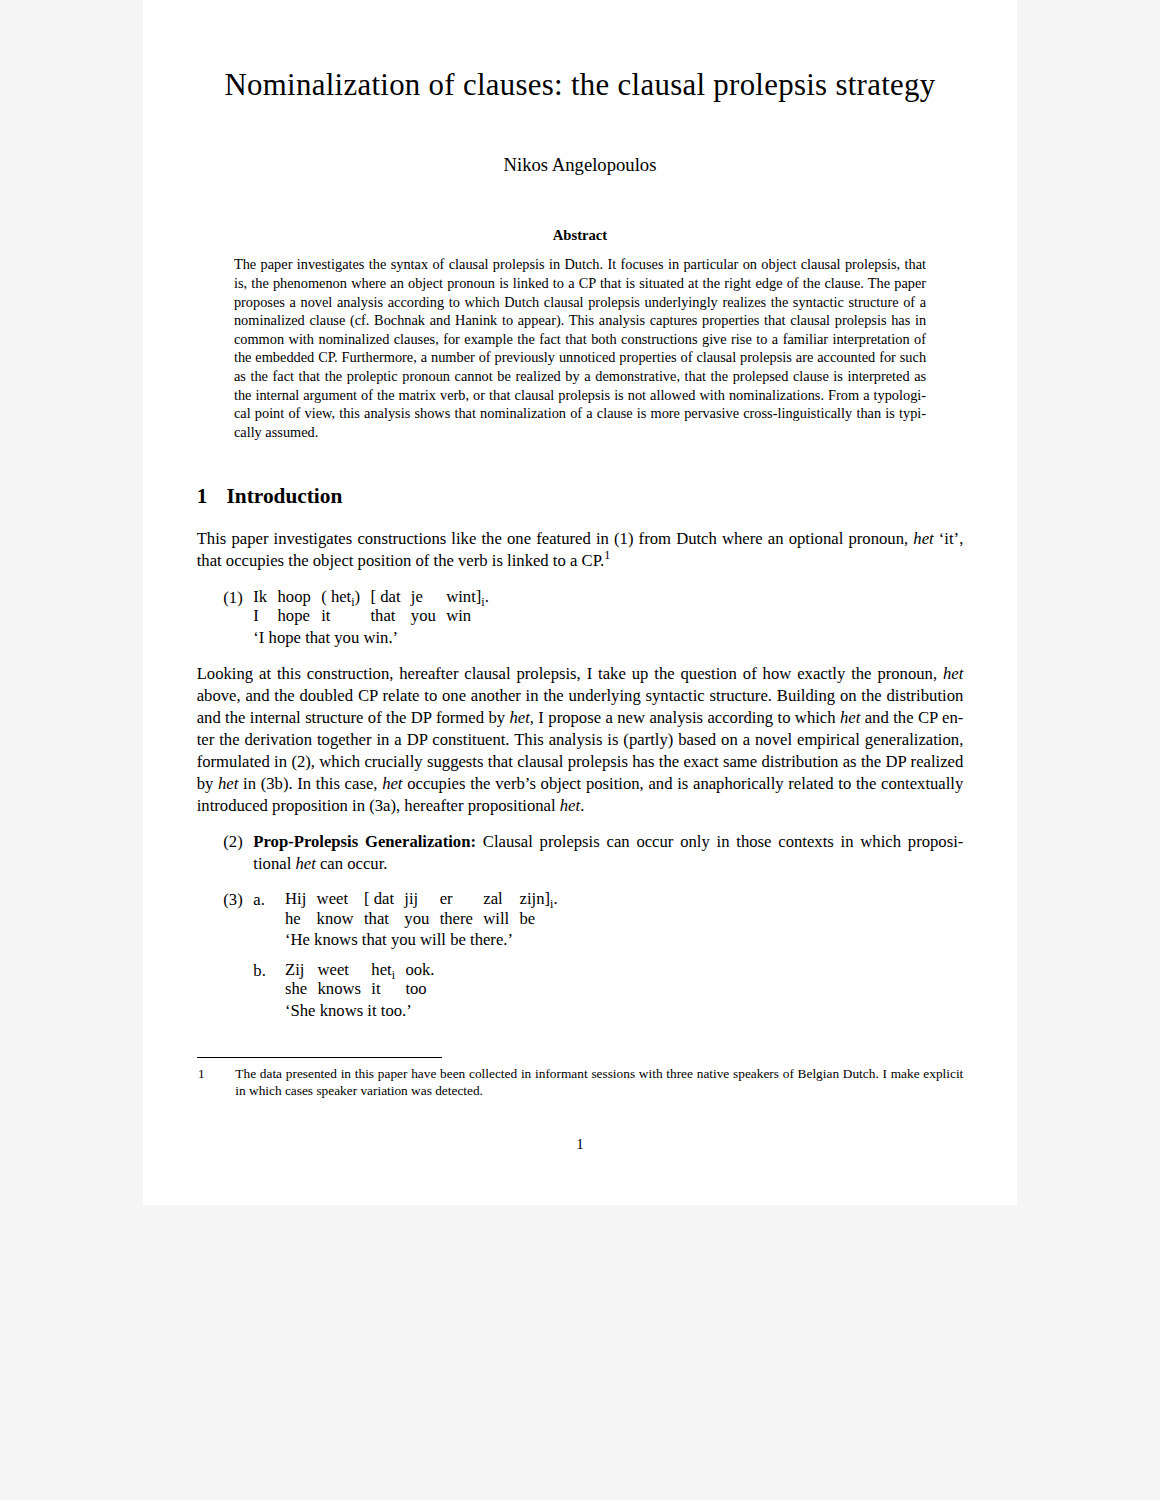Nominalization of clauses: the clausal prolepsis strategy
Nikos Angelopoulos
Abstract
The paper investigates the syntax of clausal prolepsis in Dutch. It focuses in particular on object clausal prolepsis, that is, the phenomenon where an object pronoun is linked to a CP that is situated at the right edge of the clause. The paper proposes a novel analysis according to which Dutch clausal prolepsis underlyingly realizes the syntactic structure of a nominalized clause (cf. Bochnak and Hanink to appear). This analysis captures properties that clausal prolepsis has in common with nominalized clauses, for example the fact that both constructions give rise to a familiar interpretation of the embedded CP. Furthermore, a number of previously unnoticed properties of clausal prolepsis are accounted for such as the fact that the proleptic pronoun cannot be realized by a demonstrative, that the prolepsed clause is interpreted as the internal argument of the matrix verb, or that clausal prolepsis is not allowed with nominalizations. From a typological point of view, this analysis shows that nominalization of a clause is more pervasive cross-linguistically than is typically assumed.
1 Introduction
This paper investigates constructions like the one featured in (1) from Dutch where an optional pronoun, het ‘it’, that occupies the object position of the verb is linked to a CP.1
(1)
| Ik | hoop | ( het i ) | [ dat | je | wint] i . |
| I | hope | it | that | you | win |
‘I hope that you win.’
Looking at this construction, hereafter clausal prolepsis, I take up the question of how exactly the pronoun, het above, and the doubled CP relate to one another in the underlying syntactic structure. Building on the distribution and the internal structure of the DP formed by het, I propose a new analysis according to which het and the CP enter the derivation together in a DP constituent. This analysis is (partly) based on a novel empirical generalization, formulated in (2), which crucially suggests that clausal prolepsis has the exact same distribution as the DP realized by het in (3b). In this case, het occupies the verb’s object position, and is anaphorically related to the contextually introduced proposition in (3a), hereafter propositional het.
(2)
Prop-Prolepsis Generalization: Clausal prolepsis can occur only in those contexts in which propositional het can occur.
(3)
a.
| Hij | weet | [ dat | jij | er | zal | zijn] i . |
| he | know | that | you | there | will | be |
‘He knows that you will be there.’
b.
| Zij | weet | het i | ook. |
| she | knows | it | too |
‘She knows it too.’
1
The data presented in this paper have been collected in informant sessions with three native speakers of Belgian Dutch. I make explicit in which cases speaker variation was detected.
1